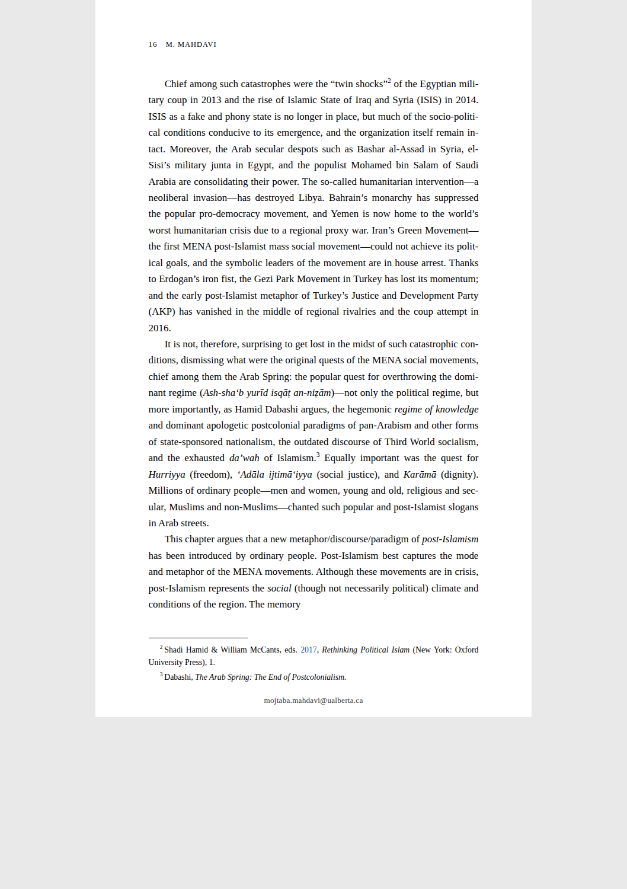16 M. Mahdavi
Chief among such catastrophes were the “twin shocks”2 of the Egyptian military coup in 2013 and the rise of Islamic State of Iraq and Syria (ISIS) in 2014. ISIS as a fake and phony state is no longer in place, but much of the socio-political conditions conducive to its emergence, and the organization itself remain intact. Moreover, the Arab secular despots such as Bashar al-Assad in Syria, el-Sisi’s military junta in Egypt, and the populist Mohamed bin Salam of Saudi Arabia are consolidating their power. The so-called humanitarian intervention—a neoliberal invasion—has destroyed Libya. Bahrain’s monarchy has suppressed the popular pro-democracy movement, and Yemen is now home to the world’s worst humanitarian crisis due to a regional proxy war. Iran’s Green Movement—the first MENA post-Islamist mass social movement—could not achieve its political goals, and the symbolic leaders of the movement are in house arrest. Thanks to Erdogan’s iron fist, the Gezi Park Movement in Turkey has lost its momentum; and the early post-Islamist metaphor of Turkey’s Justice and Development Party (AKP) has vanished in the middle of regional rivalries and the coup attempt in 2016.
It is not, therefore, surprising to get lost in the midst of such catastrophic conditions, dismissing what were the original quests of the MENA social movements, chief among them the Arab Spring: the popular quest for overthrowing the dominant regime (Ash-sha‘b yurīd isqāṭ an-niẓām)—not only the political regime, but more importantly, as Hamid Dabashi argues, the hegemonic regime of knowledge and dominant apologetic postcolonial paradigms of pan-Arabism and other forms of state-sponsored nationalism, the outdated discourse of Third World socialism, and the exhausted da’wah of Islamism.3 Equally important was the quest for Hurriyya (freedom), ‘Adāla ijtimā‘iyya (social justice), and Karāmā (dignity). Millions of ordinary people—men and women, young and old, religious and secular, Muslims and non-Muslims—chanted such popular and post-Islamist slogans in Arab streets.
This chapter argues that a new metaphor/discourse/paradigm of post-Islamism has been introduced by ordinary people. Post-Islamism best captures the mode and metaphor of the MENA movements. Although these movements are in crisis, post-Islamism represents the social (though not necessarily political) climate and conditions of the region. The memory
2 Shadi Hamid & William McCants, eds. 2017, Rethinking Political Islam (New York: Oxford University Press), 1.
3 Dabashi, The Arab Spring: The End of Postcolonialism.
mojtaba.mahdavi@ualberta.ca